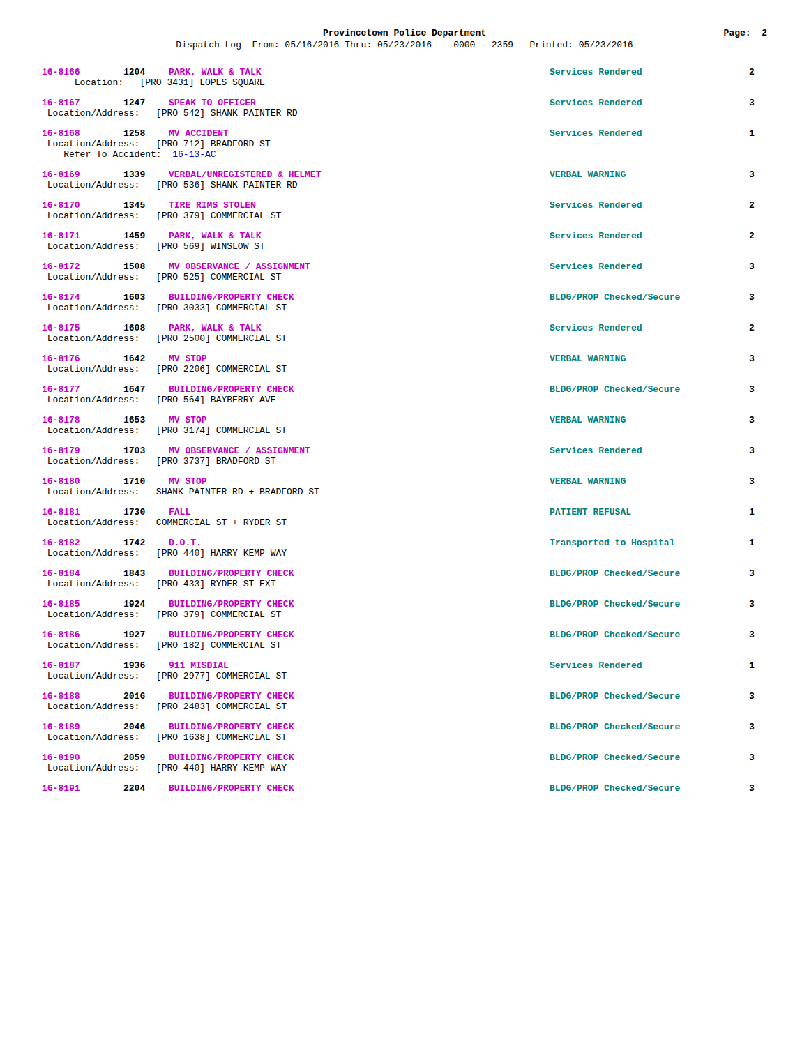Provincetown Police Department Page: 2
Dispatch Log From: 05/16/2016 Thru: 05/23/2016 0000 - 2359 Printed: 05/23/2016
| 16-8166 | 1204 | PARK, WALK & TALK | Services Rendered | 2 |
| Location: [PRO 3431] LOPES SQUARE |
| 16-8167 | 1247 | SPEAK TO OFFICER | Services Rendered | 3 |
| Location/Address: [PRO 542] SHANK PAINTER RD |
| 16-8168 | 1258 | MV ACCIDENT | Services Rendered | 1 |
| Location/Address: [PRO 712] BRADFORD ST |
| Refer To Accident: 16-13-AC |
| 16-8169 | 1339 | VERBAL/UNREGISTERED & HELMET | VERBAL WARNING | 3 |
| Location/Address: [PRO 536] SHANK PAINTER RD |
| 16-8170 | 1345 | TIRE RIMS STOLEN | Services Rendered | 2 |
| Location/Address: [PRO 379] COMMERCIAL ST |
| 16-8171 | 1459 | PARK, WALK & TALK | Services Rendered | 2 |
| Location/Address: [PRO 569] WINSLOW ST |
| 16-8172 | 1508 | MV OBSERVANCE / ASSIGNMENT | Services Rendered | 3 |
| Location/Address: [PRO 525] COMMERCIAL ST |
| 16-8174 | 1603 | BUILDING/PROPERTY CHECK | BLDG/PROP Checked/Secure | 3 |
| Location/Address: [PRO 3033] COMMERCIAL ST |
| 16-8175 | 1608 | PARK, WALK & TALK | Services Rendered | 2 |
| Location/Address: [PRO 2500] COMMERCIAL ST |
| 16-8176 | 1642 | MV STOP | VERBAL WARNING | 3 |
| Location/Address: [PRO 2206] COMMERCIAL ST |
| 16-8177 | 1647 | BUILDING/PROPERTY CHECK | BLDG/PROP Checked/Secure | 3 |
| Location/Address: [PRO 564] BAYBERRY AVE |
| 16-8178 | 1653 | MV STOP | VERBAL WARNING | 3 |
| Location/Address: [PRO 3174] COMMERCIAL ST |
| 16-8179 | 1703 | MV OBSERVANCE / ASSIGNMENT | Services Rendered | 3 |
| Location/Address: [PRO 3737] BRADFORD ST |
| 16-8180 | 1710 | MV STOP | VERBAL WARNING | 3 |
| Location/Address: SHANK PAINTER RD + BRADFORD ST |
| 16-8181 | 1730 | FALL | PATIENT REFUSAL | 1 |
| Location/Address: COMMERCIAL ST + RYDER ST |
| 16-8182 | 1742 | D.O.T. | Transported to Hospital | 1 |
| Location/Address: [PRO 440] HARRY KEMP WAY |
| 16-8184 | 1843 | BUILDING/PROPERTY CHECK | BLDG/PROP Checked/Secure | 3 |
| Location/Address: [PRO 433] RYDER ST EXT |
| 16-8185 | 1924 | BUILDING/PROPERTY CHECK | BLDG/PROP Checked/Secure | 3 |
| Location/Address: [PRO 379] COMMERCIAL ST |
| 16-8186 | 1927 | BUILDING/PROPERTY CHECK | BLDG/PROP Checked/Secure | 3 |
| Location/Address: [PRO 182] COMMERCIAL ST |
| 16-8187 | 1936 | 911 MISDIAL | Services Rendered | 1 |
| Location/Address: [PRO 2977] COMMERCIAL ST |
| 16-8188 | 2016 | BUILDING/PROPERTY CHECK | BLDG/PROP Checked/Secure | 3 |
| Location/Address: [PRO 2483] COMMERCIAL ST |
| 16-8189 | 2046 | BUILDING/PROPERTY CHECK | BLDG/PROP Checked/Secure | 3 |
| Location/Address: [PRO 1638] COMMERCIAL ST |
| 16-8190 | 2059 | BUILDING/PROPERTY CHECK | BLDG/PROP Checked/Secure | 3 |
| Location/Address: [PRO 440] HARRY KEMP WAY |
| 16-8191 | 2204 | BUILDING/PROPERTY CHECK | BLDG/PROP Checked/Secure | 3 |